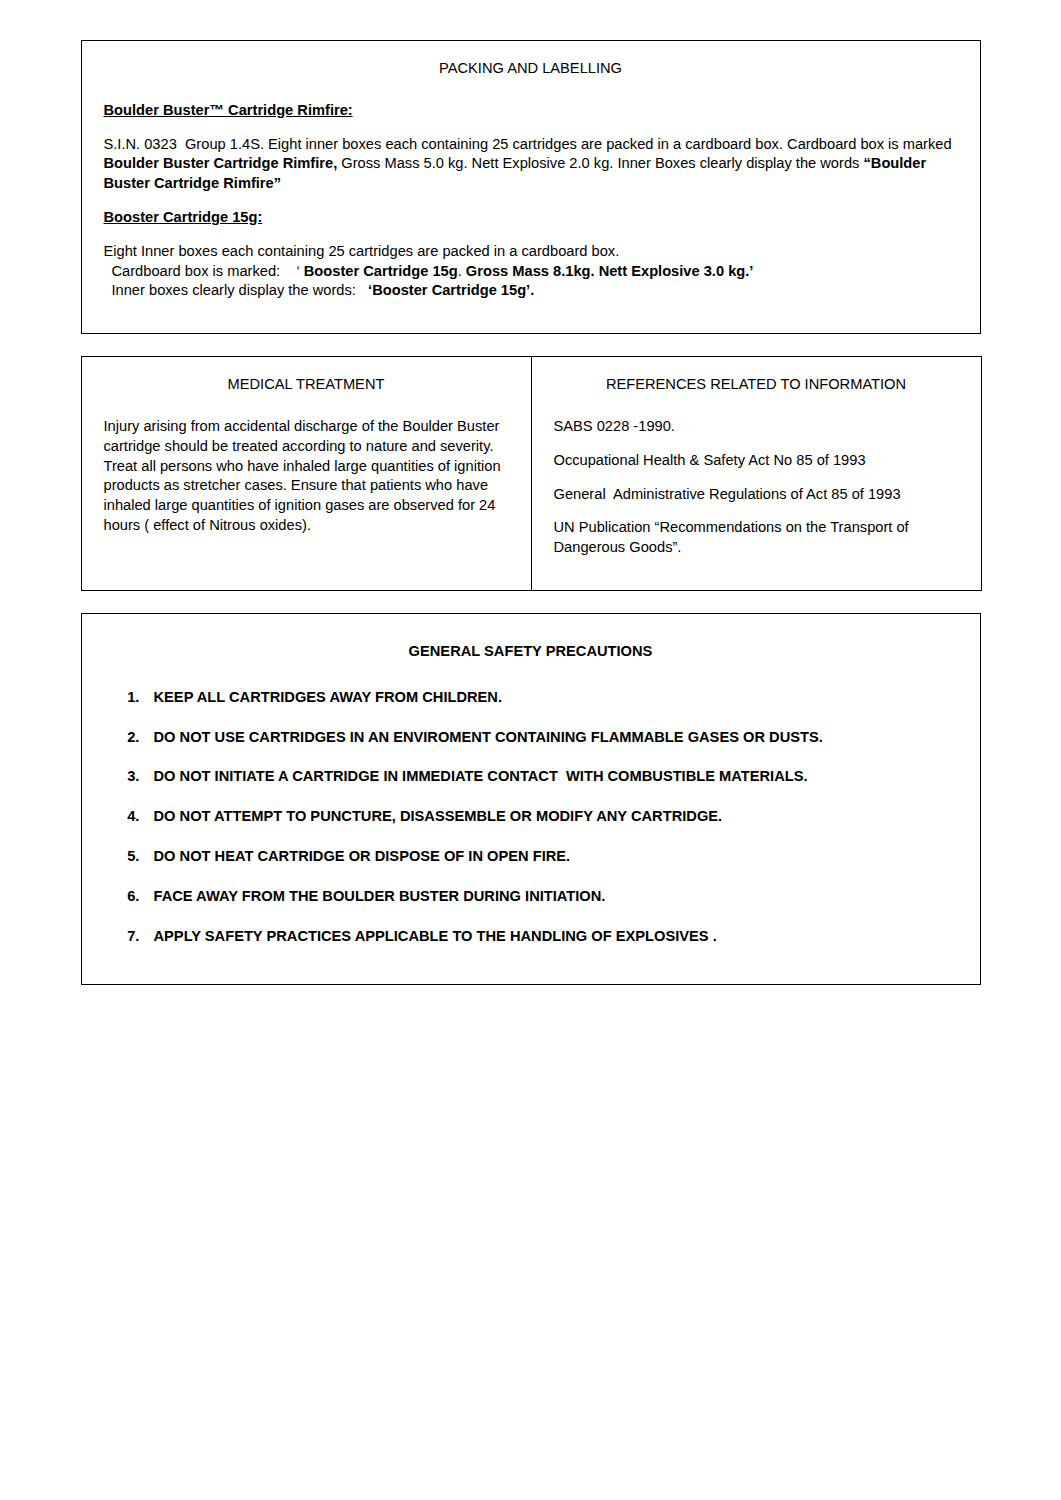PACKING AND LABELLING
Boulder Buster™ Cartridge Rimfire:
S.I.N. 0323 Group 1.4S. Eight inner boxes each containing 25 cartridges are packed in a cardboard box. Cardboard box is marked Boulder Buster Cartridge Rimfire, Gross Mass 5.0 kg. Nett Explosive 2.0 kg. Inner Boxes clearly display the words “Boulder Buster Cartridge Rimfire”
Booster Cartridge 15g:
Eight Inner boxes each containing 25 cartridges are packed in a cardboard box.
Cardboard box is marked: ‘ Booster Cartridge 15g. Gross Mass 8.1kg. Nett Explosive 3.0 kg.’
Inner boxes clearly display the words: ‘Booster Cartridge 15g’.
MEDICAL TREATMENT
Injury arising from accidental discharge of the Boulder Buster cartridge should be treated according to nature and severity. Treat all persons who have inhaled large quantities of ignition products as stretcher cases. Ensure that patients who have inhaled large quantities of ignition gases are observed for 24 hours ( effect of Nitrous oxides).
REFERENCES RELATED TO INFORMATION
SABS 0228 -1990.
Occupational Health & Safety Act No 85 of 1993
General Administrative Regulations of Act 85 of 1993
UN Publication “Recommendations on the Transport of Dangerous Goods”.
GENERAL SAFETY PRECAUTIONS
KEEP ALL CARTRIDGES AWAY FROM CHILDREN.
DO NOT USE CARTRIDGES IN AN ENVIROMENT CONTAINING FLAMMABLE GASES OR DUSTS.
DO NOT INITIATE A CARTRIDGE IN IMMEDIATE CONTACT WITH COMBUSTIBLE MATERIALS.
DO NOT ATTEMPT TO PUNCTURE, DISASSEMBLE OR MODIFY ANY CARTRIDGE.
DO NOT HEAT CARTRIDGE OR DISPOSE OF IN OPEN FIRE.
FACE AWAY FROM THE BOULDER BUSTER DURING INITIATION.
APPLY SAFETY PRACTICES APPLICABLE TO THE HANDLING OF EXPLOSIVES .